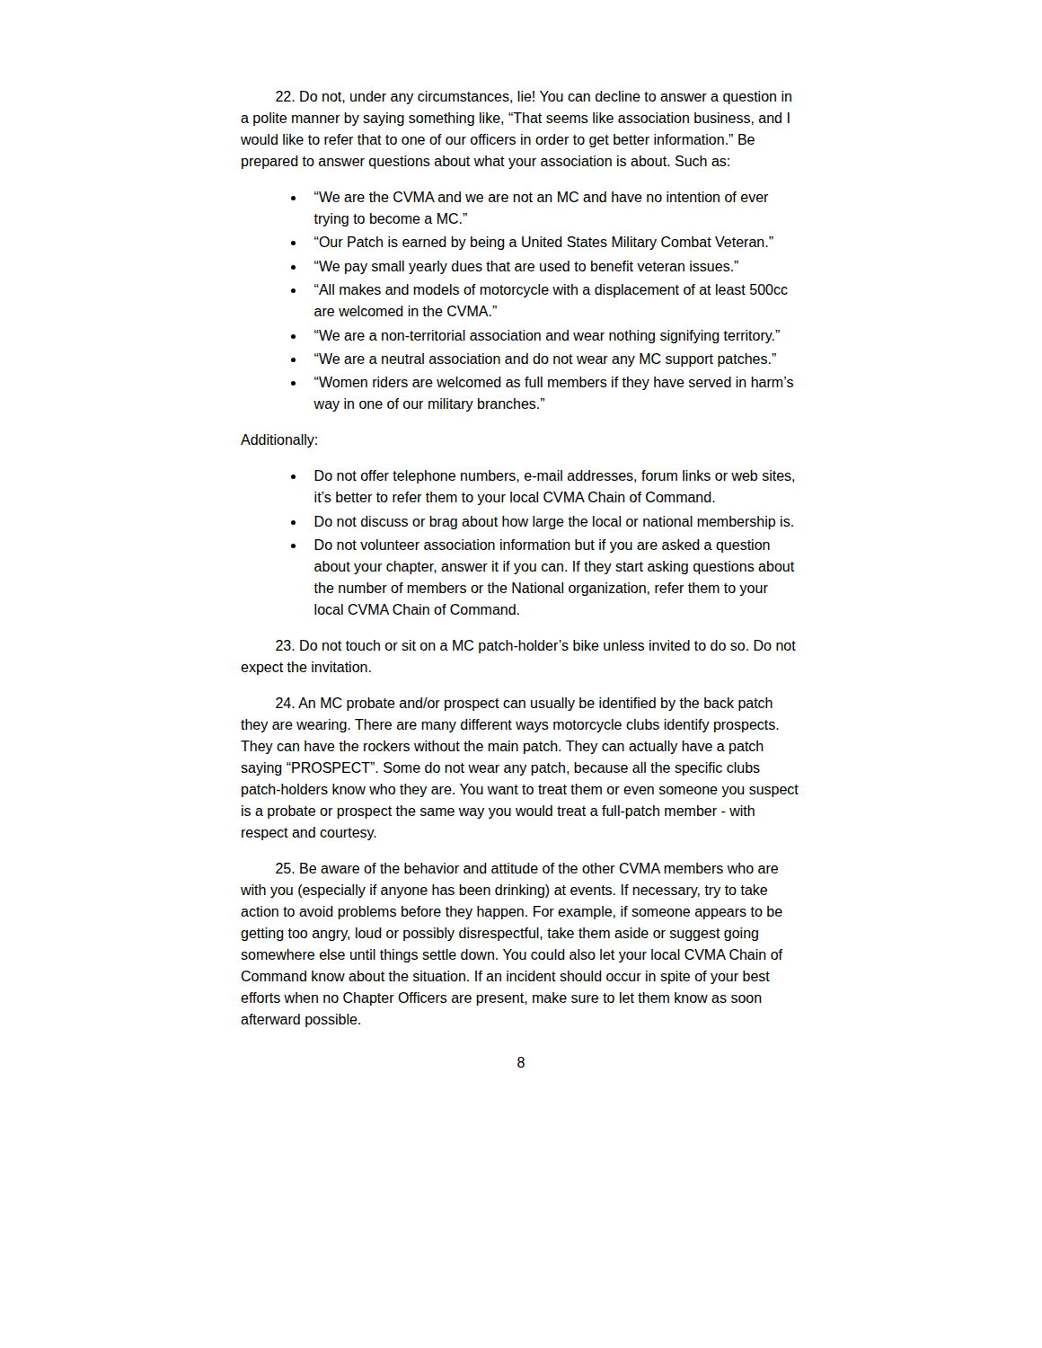22. Do not, under any circumstances, lie! You can decline to answer a question in a polite manner by saying something like, “That seems like association business, and I would like to refer that to one of our officers in order to get better information.” Be prepared to answer questions about what your association is about. Such as:
“We are the CVMA and we are not an MC and have no intention of ever trying to become a MC.”
“Our Patch is earned by being a United States Military Combat Veteran.”
“We pay small yearly dues that are used to benefit veteran issues.”
“All makes and models of motorcycle with a displacement of at least 500cc are welcomed in the CVMA.”
“We are a non-territorial association and wear nothing signifying territory.”
“We are a neutral association and do not wear any MC support patches.”
“Women riders are welcomed as full members if they have served in harm’s way in one of our military branches.”
Additionally:
Do not offer telephone numbers, e-mail addresses, forum links or web sites, it’s better to refer them to your local CVMA Chain of Command.
Do not discuss or brag about how large the local or national membership is.
Do not volunteer association information but if you are asked a question about your chapter, answer it if you can. If they start asking questions about the number of members or the National organization, refer them to your local CVMA Chain of Command.
23. Do not touch or sit on a MC patch-holder’s bike unless invited to do so. Do not expect the invitation.
24. An MC probate and/or prospect can usually be identified by the back patch they are wearing. There are many different ways motorcycle clubs identify prospects. They can have the rockers without the main patch. They can actually have a patch saying “PROSPECT”. Some do not wear any patch, because all the specific clubs patch-holders know who they are. You want to treat them or even someone you suspect is a probate or prospect the same way you would treat a full-patch member - with respect and courtesy.
25. Be aware of the behavior and attitude of the other CVMA members who are with you (especially if anyone has been drinking) at events. If necessary, try to take action to avoid problems before they happen. For example, if someone appears to be getting too angry, loud or possibly disrespectful, take them aside or suggest going somewhere else until things settle down. You could also let your local CVMA Chain of Command know about the situation. If an incident should occur in spite of your best efforts when no Chapter Officers are present, make sure to let them know as soon afterward possible.
8